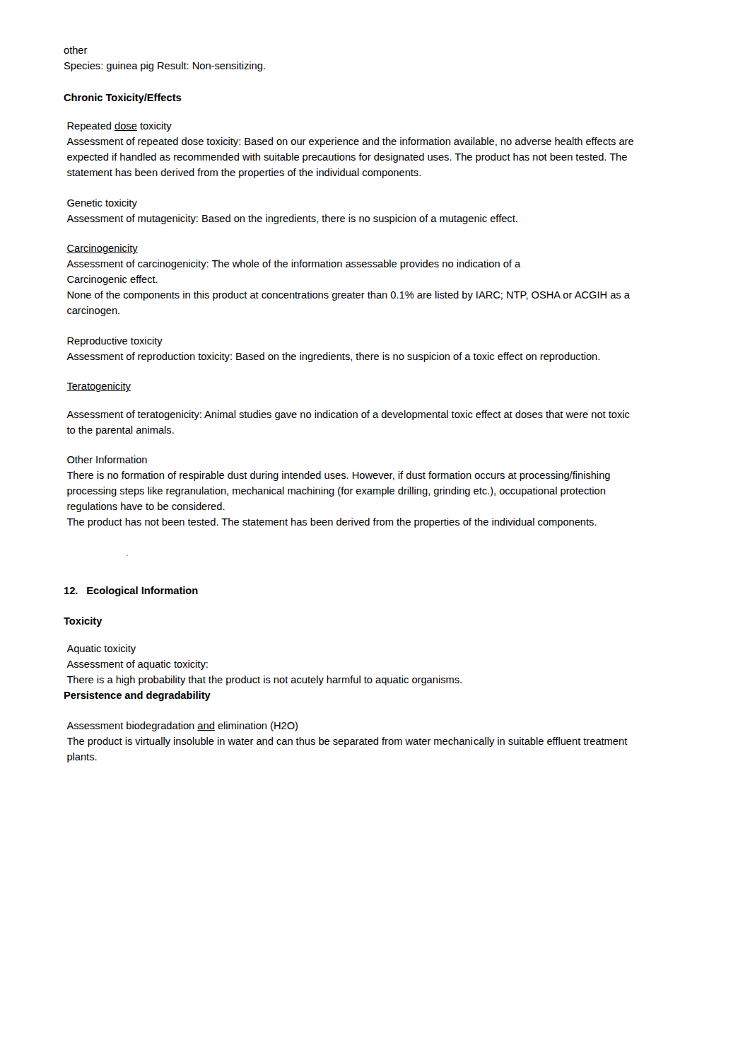other
Species: guinea pig Result: Non‑sensitizing.
Chronic Toxicity/Effects
Repeated dose toxicity
Assessment of repeated dose toxicity: Based on our experience and the information available, no adverse health effects are expected if handled as recommended with suitable precautions for designated uses. The product has not been tested. The statement has been derived from the properties of the individual components.
Genetic toxicity
Assessment of mutagenicity: Based on the ingredients, there is no suspicion of a mutagenic effect.
Carcinogenicity
Assessment of carcinogenicity: The whole of the information assessable provides no indication of a
Carcinogenic effect.
None of the components in this product at concentrations greater than 0.1% are listed by IARC; NTP, OSHA or ACGIH as a carcinogen.
Reproductive toxicity
Assessment of reproduction toxicity: Based on the ingredients, there is no suspicion of a toxic effect on reproduction.
Teratogenicity
Assessment of teratogenicity: Animal studies gave no indication of a developmental toxic effect at doses that were not toxic to the parental animals.
Other Information
There is no formation of respirable dust during intended uses. However, if dust formation occurs at processing/finishing processing steps like regranulation, mechanical machining (for example drilling, grinding etc.), occupational protection regulations have to be considered.
The product has not been tested. The statement has been derived from the properties of the individual components.
.
12. Ecological Information
Toxicity
Aquatic toxicity
Assessment of aquatic toxicity:
There is a high probability that the product is not acutely harmful to aquatic organisms.
Persistence and degradability
Assessment biodegradation and elimination (H2O)
The product is virtually insoluble in water and can thus be separated from water mechani cally in suitable effluent treatment plants.